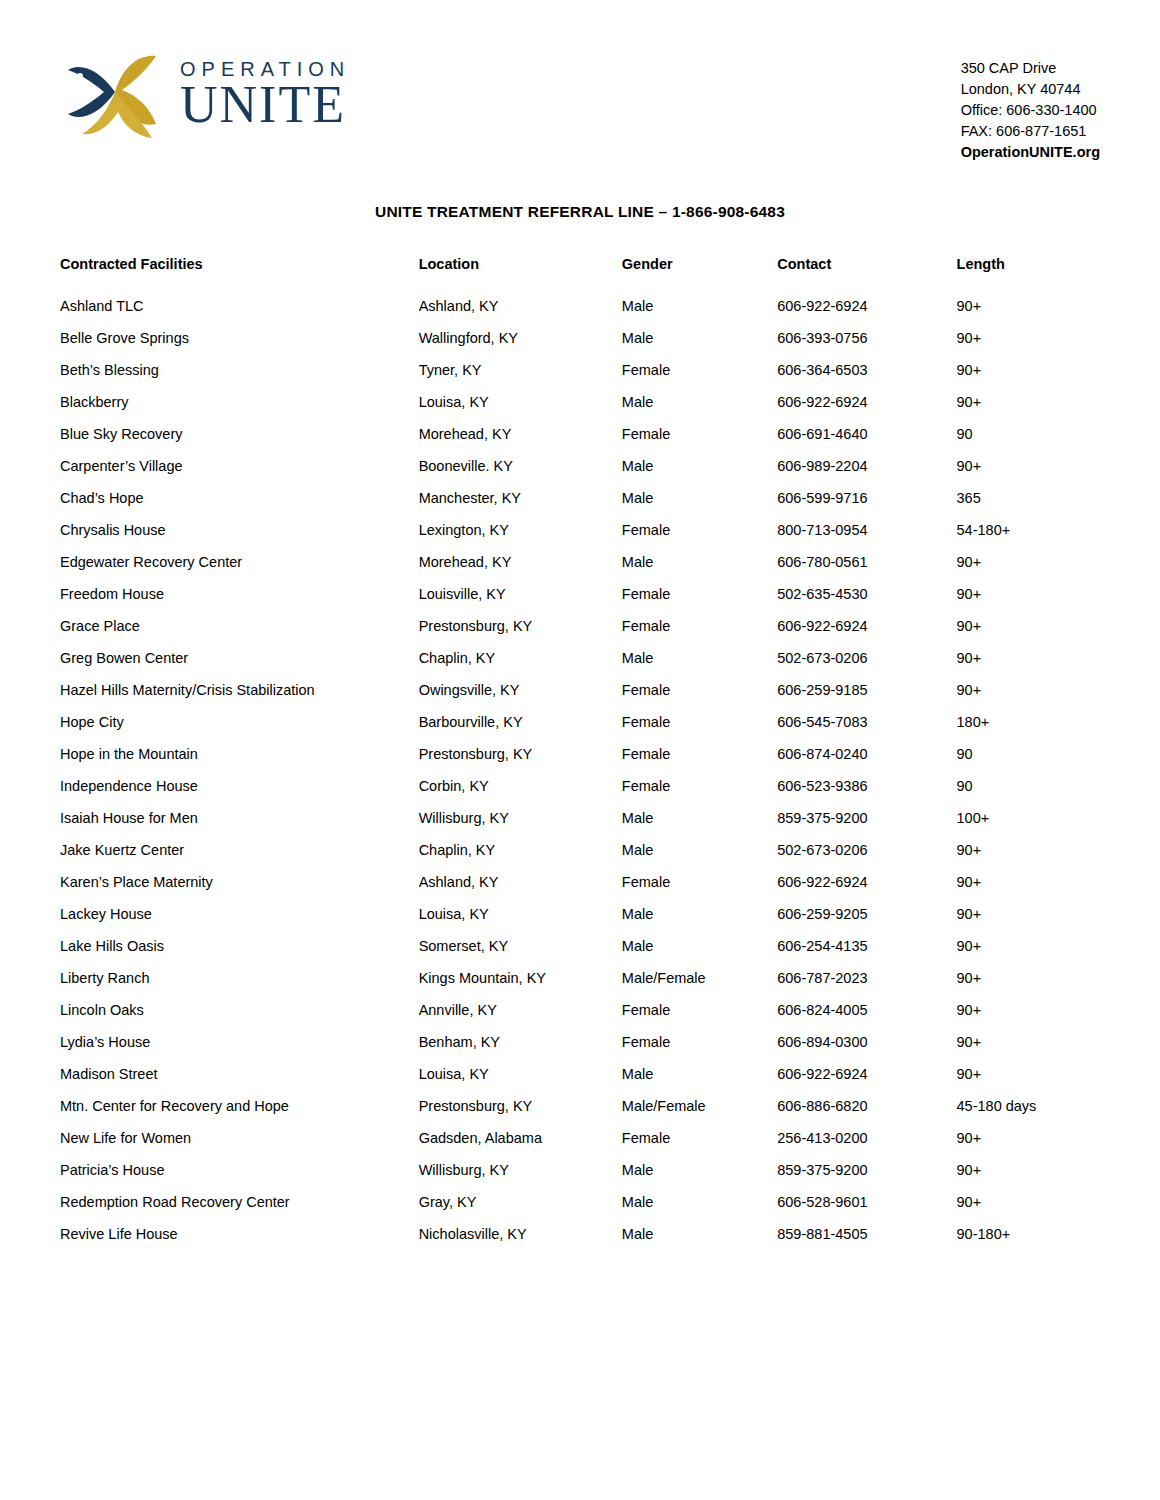OPERATION
UNITE
350 CAP Drive
London, KY 40744
Office: 606-330-1400
FAX: 606-877-1651
OperationUNITE.org
UNITE TREATMENT REFERRAL LINE – 1-866-908-6483
| Contracted Facilities | Location | Gender | Contact | Length |
| --- | --- | --- | --- | --- |
| Ashland TLC | Ashland, KY | Male | 606-922-6924 | 90+ |
| Belle Grove Springs | Wallingford, KY | Male | 606-393-0756 | 90+ |
| Beth’s Blessing | Tyner, KY | Female | 606-364-6503 | 90+ |
| Blackberry | Louisa, KY | Male | 606-922-6924 | 90+ |
| Blue Sky Recovery | Morehead, KY | Female | 606-691-4640 | 90 |
| Carpenter’s Village | Booneville. KY | Male | 606-989-2204 | 90+ |
| Chad’s Hope | Manchester, KY | Male | 606-599-9716 | 365 |
| Chrysalis House | Lexington, KY | Female | 800-713-0954 | 54-180+ |
| Edgewater Recovery Center | Morehead, KY | Male | 606-780-0561 | 90+ |
| Freedom House | Louisville, KY | Female | 502-635-4530 | 90+ |
| Grace Place | Prestonsburg, KY | Female | 606-922-6924 | 90+ |
| Greg Bowen Center | Chaplin, KY | Male | 502-673-0206 | 90+ |
| Hazel Hills Maternity/Crisis Stabilization | Owingsville, KY | Female | 606-259-9185 | 90+ |
| Hope City | Barbourville, KY | Female | 606-545-7083 | 180+ |
| Hope in the Mountain | Prestonsburg, KY | Female | 606-874-0240 | 90 |
| Independence House | Corbin, KY | Female | 606-523-9386 | 90 |
| Isaiah House for Men | Willisburg, KY | Male | 859-375-9200 | 100+ |
| Jake Kuertz Center | Chaplin, KY | Male | 502-673-0206 | 90+ |
| Karen’s Place Maternity | Ashland, KY | Female | 606-922-6924 | 90+ |
| Lackey House | Louisa, KY | Male | 606-259-9205 | 90+ |
| Lake Hills Oasis | Somerset, KY | Male | 606-254-4135 | 90+ |
| Liberty Ranch | Kings Mountain, KY | Male/Female | 606-787-2023 | 90+ |
| Lincoln Oaks | Annville, KY | Female | 606-824-4005 | 90+ |
| Lydia’s House | Benham, KY | Female | 606-894-0300 | 90+ |
| Madison Street | Louisa, KY | Male | 606-922-6924 | 90+ |
| Mtn. Center for Recovery and Hope | Prestonsburg, KY | Male/Female | 606-886-6820 | 45-180 days |
| New Life for Women | Gadsden, Alabama | Female | 256-413-0200 | 90+ |
| Patricia’s House | Willisburg, KY | Male | 859-375-9200 | 90+ |
| Redemption Road Recovery Center | Gray, KY | Male | 606-528-9601 | 90+ |
| Revive Life House | Nicholasville, KY | Male | 859-881-4505 | 90-180+ |